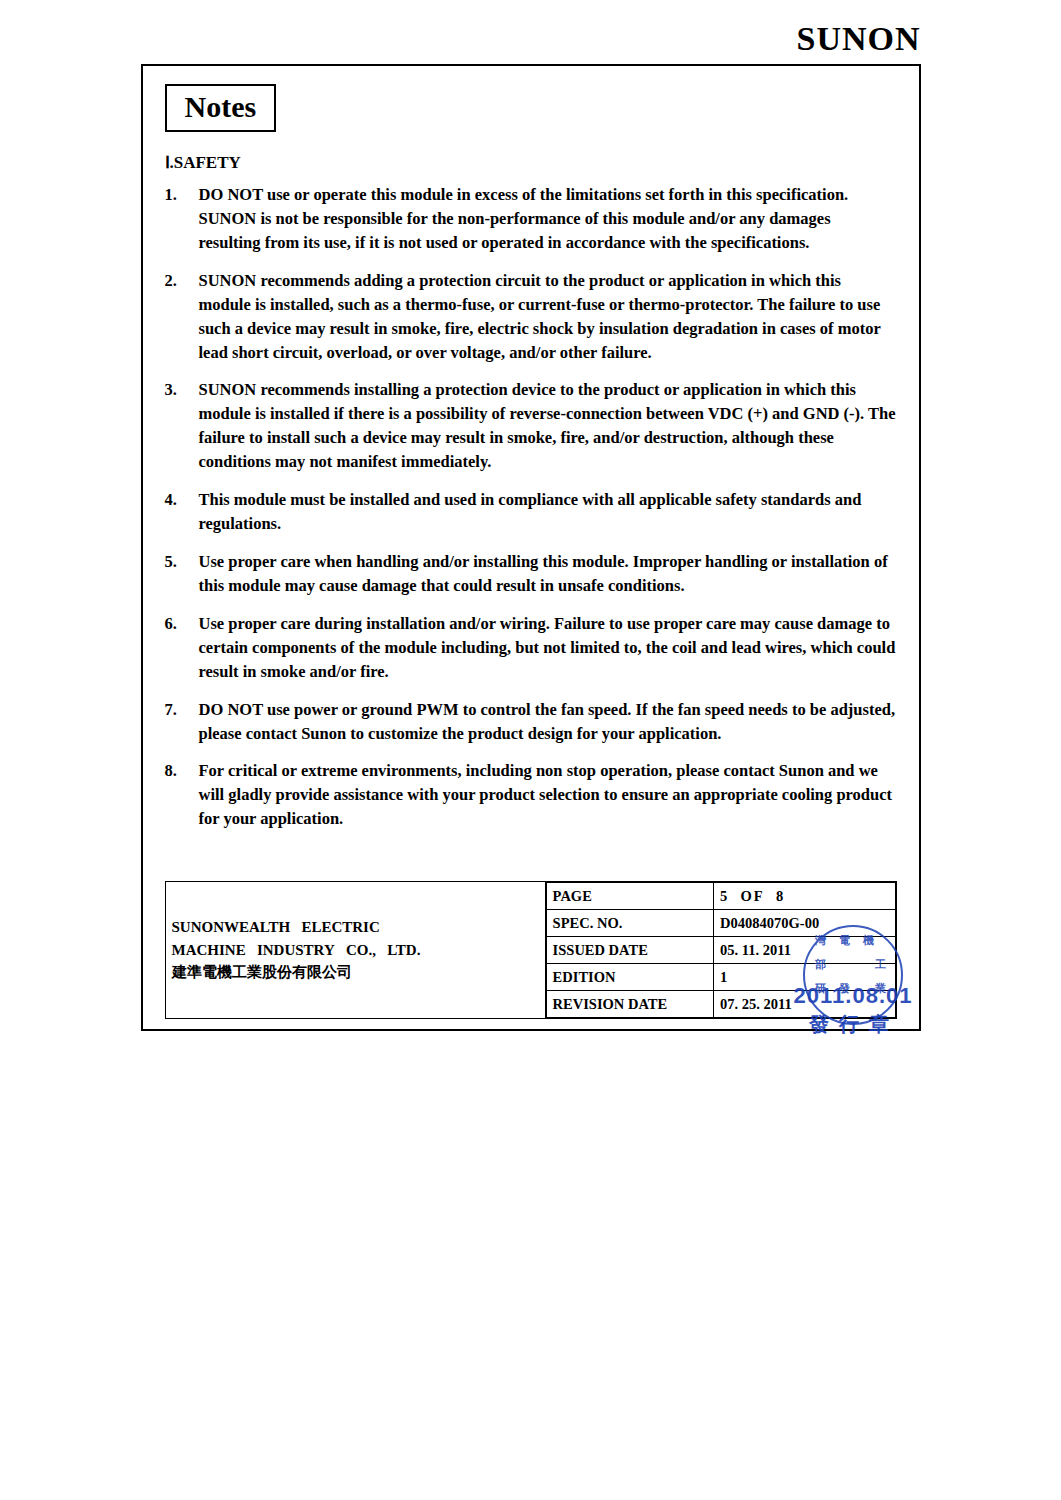SUNON
Notes
Ⅰ.SAFETY
1. DO NOT use or operate this module in excess of the limitations set forth in this specification. SUNON is not be responsible for the non-performance of this module and/or any damages resulting from its use, if it is not used or operated in accordance with the specifications.
2. SUNON recommends adding a protection circuit to the product or application in which this module is installed, such as a thermo-fuse, or current-fuse or thermo-protector. The failure to use such a device may result in smoke, fire, electric shock by insulation degradation in cases of motor lead short circuit, overload, or over voltage, and/or other failure.
3. SUNON recommends installing a protection device to the product or application in which this module is installed if there is a possibility of reverse-connection between VDC (+) and GND (-). The failure to install such a device may result in smoke, fire, and/or destruction, although these conditions may not manifest immediately.
4. This module must be installed and used in compliance with all applicable safety standards and regulations.
5. Use proper care when handling and/or installing this module. Improper handling or installation of this module may cause damage that could result in unsafe conditions.
6. Use proper care during installation and/or wiring. Failure to use proper care may cause damage to certain components of the module including, but not limited to, the coil and lead wires, which could result in smoke and/or fire.
7. DO NOT use power or ground PWM to control the fan speed. If the fan speed needs to be adjusted, please contact Sunon to customize the product design for your application.
8. For critical or extreme environments, including non stop operation, please contact Sunon and we will gladly provide assistance with your product selection to ensure an appropriate cooling product for your application.
| SUNONWEALTH ELECTRIC MACHINE INDUSTRY CO., LTD. 建準電機工業股份有限公司 | / PAGE / 5 OF 8 / / SPEC. NO. / D04084070G-00 / / ISSUED DATE / 05. 11. 2011 / / EDITION / 1 / / REVISION DATE / 07. 25. 2011 / |
灣 電 機 工 業 研 發 部
2011.08.01
發行章